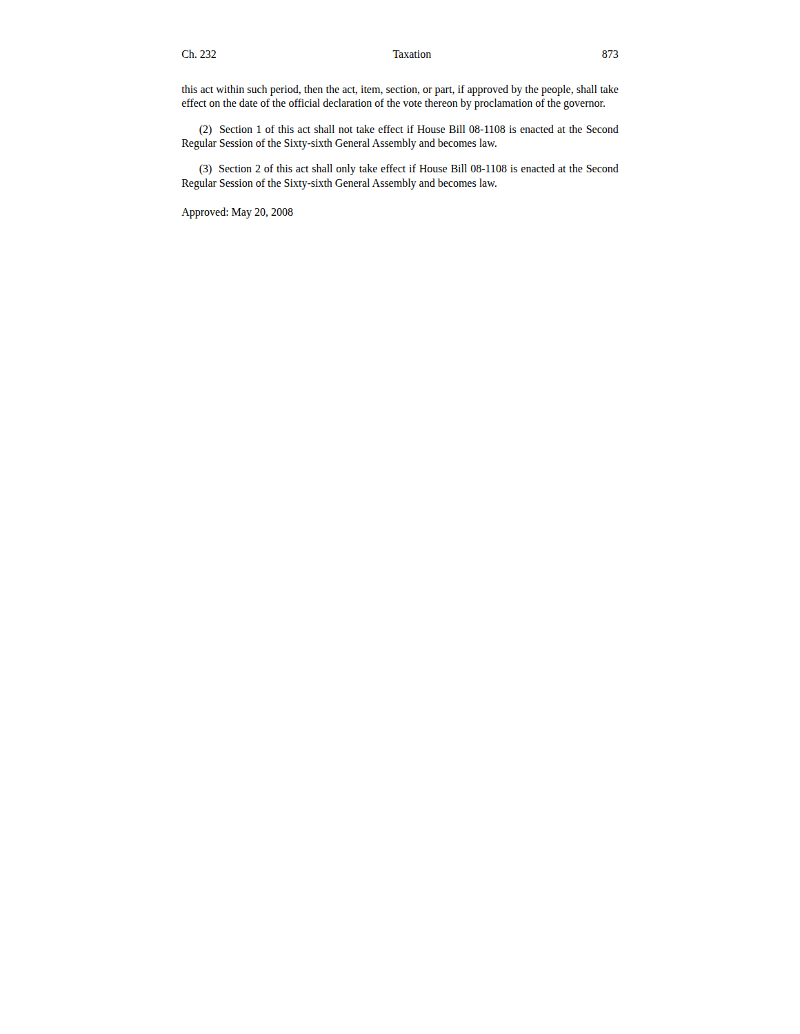Ch. 232 Taxation 873
this act within such period, then the act, item, section, or part, if approved by the people, shall take effect on the date of the official declaration of the vote thereon by proclamation of the governor.
(2) Section 1 of this act shall not take effect if House Bill 08-1108 is enacted at the Second Regular Session of the Sixty-sixth General Assembly and becomes law.
(3) Section 2 of this act shall only take effect if House Bill 08-1108 is enacted at the Second Regular Session of the Sixty-sixth General Assembly and becomes law.
Approved: May 20, 2008